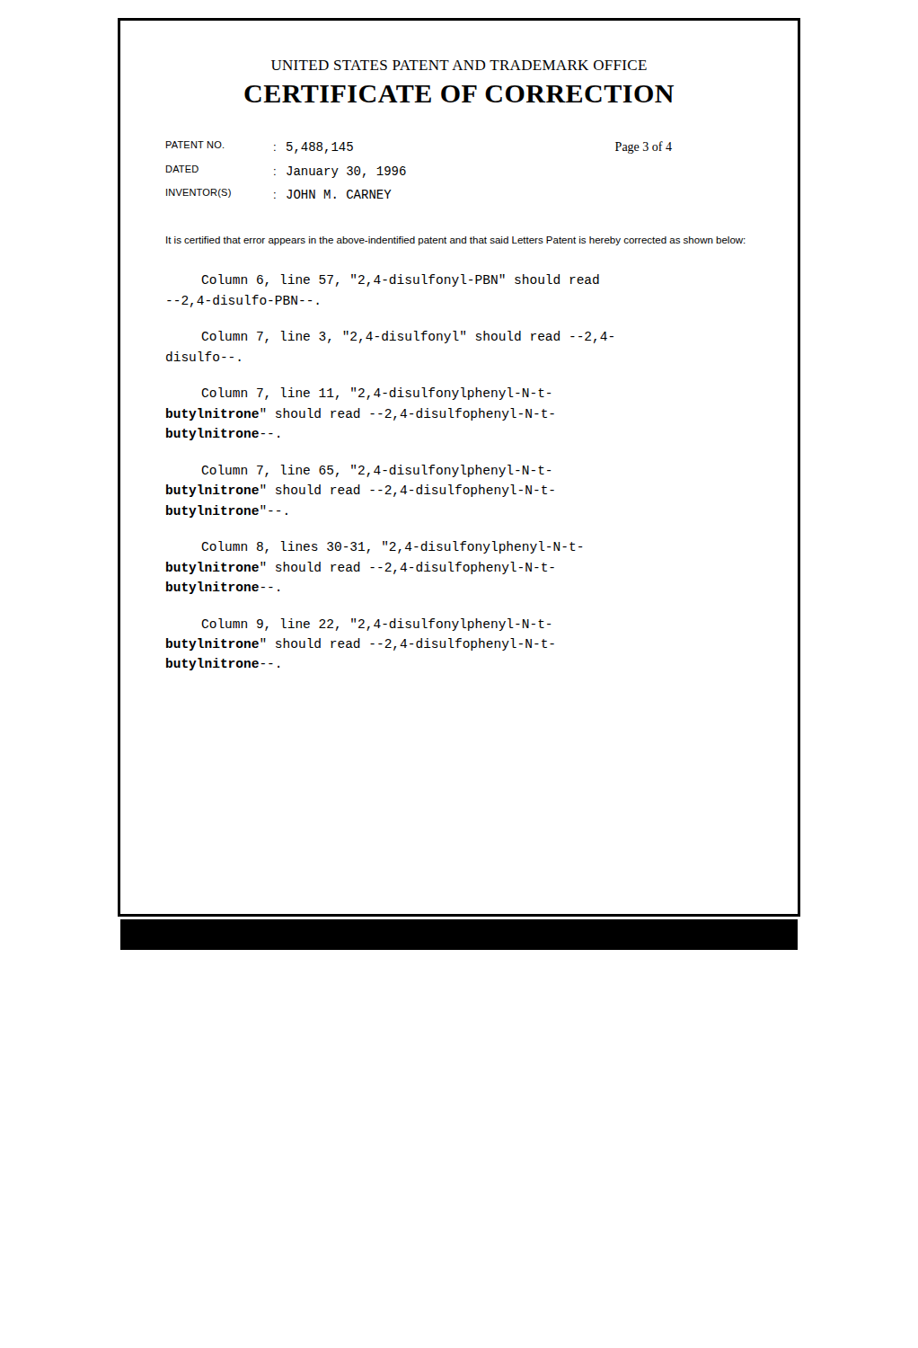UNITED STATES PATENT AND TRADEMARK OFFICE
CERTIFICATE OF CORRECTION
Page 3 of 4
PATENT NO.: 5,488,145
DATED: January 30, 1996
INVENTOR(S): JOHN M. CARNEY
It is certified that error appears in the above-indentified patent and that said Letters Patent is hereby corrected as shown below:
Column 6, line 57, "2,4-disulfonyl-PBN" should read
--2,4-disulfo-PBN--.
Column 7, line 3, "2,4-disulfonyl" should read --2,4-
disulfo--.
Column 7, line 11, "2,4-disulfonylphenyl-N-t-
butylnitrone" should read --2,4-disulfophenyl-N-t-
butylnitrone--.
Column 7, line 65, "2,4-disulfonylphenyl-N-t-
butylnitrone" should read --2,4-disulfophenyl-N-t-
butylnitrone"--.
Column 8, lines 30-31, "2,4-disulfonylphenyl-N-t-
butylnitrone" should read --2,4-disulfophenyl-N-t-
butylnitrone--.
Column 9, line 22, "2,4-disulfonylphenyl-N-t-
butylnitrone" should read --2,4-disulfophenyl-N-t-
butylnitrone--.